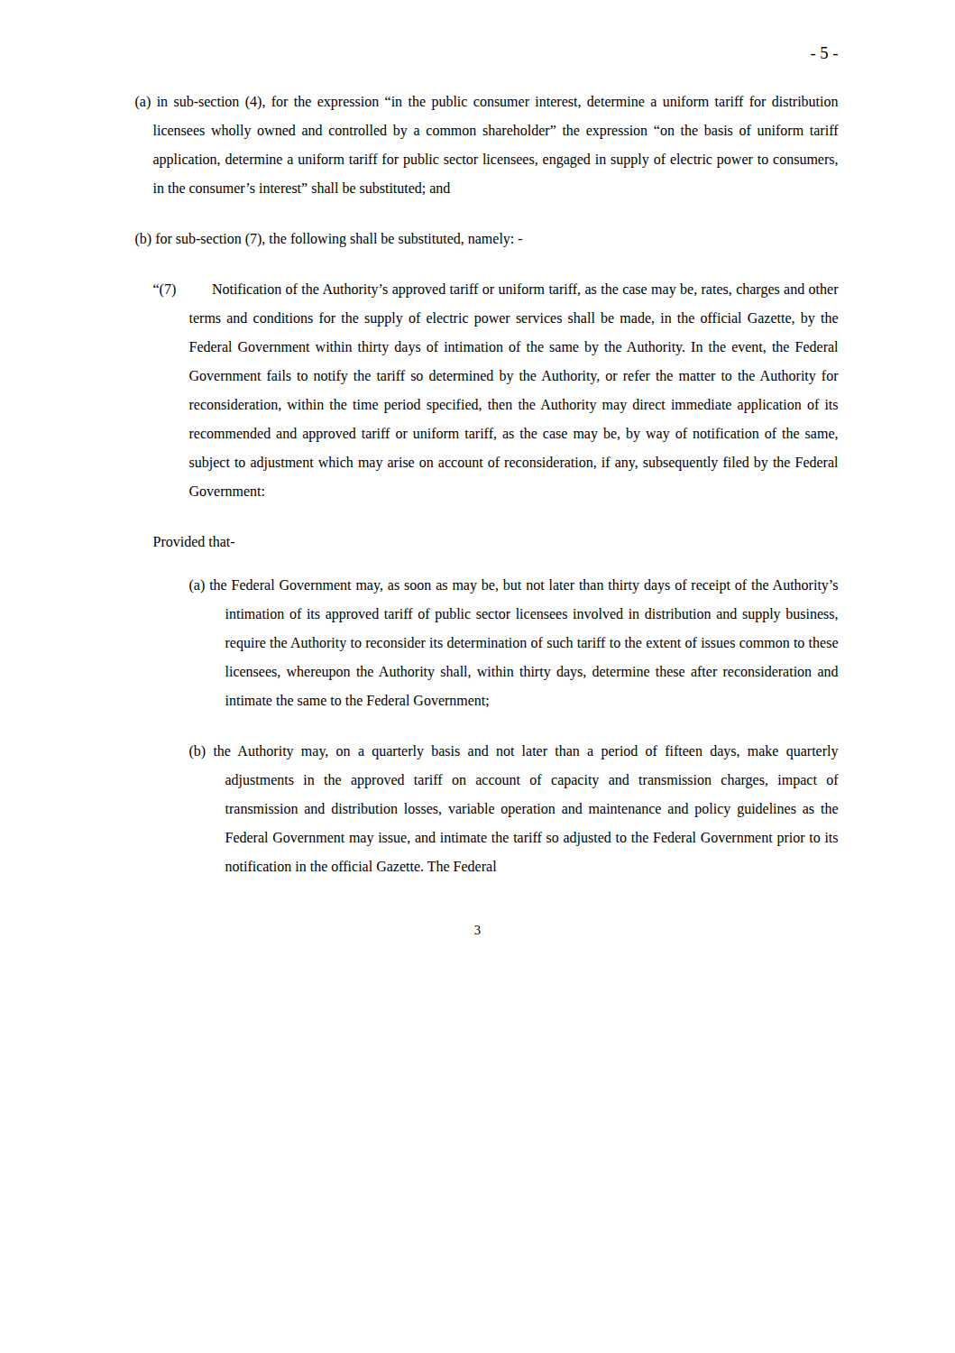- 5 -
(a) in sub-section (4), for the expression “in the public consumer interest, determine a uniform tariff for distribution licensees wholly owned and controlled by a common shareholder” the expression “on the basis of uniform tariff application, determine a uniform tariff for public sector licensees, engaged in supply of electric power to consumers, in the consumer’s interest” shall be substituted; and
(b) for sub-section (7), the following shall be substituted, namely: -
“(7) Notification of the Authority’s approved tariff or uniform tariff, as the case may be, rates, charges and other terms and conditions for the supply of electric power services shall be made, in the official Gazette, by the Federal Government within thirty days of intimation of the same by the Authority. In the event, the Federal Government fails to notify the tariff so determined by the Authority, or refer the matter to the Authority for reconsideration, within the time period specified, then the Authority may direct immediate application of its recommended and approved tariff or uniform tariff, as the case may be, by way of notification of the same, subject to adjustment which may arise on account of reconsideration, if any, subsequently filed by the Federal Government:
Provided that-
(a) the Federal Government may, as soon as may be, but not later than thirty days of receipt of the Authority’s intimation of its approved tariff of public sector licensees involved in distribution and supply business, require the Authority to reconsider its determination of such tariff to the extent of issues common to these licensees, whereupon the Authority shall, within thirty days, determine these after reconsideration and intimate the same to the Federal Government;
(b) the Authority may, on a quarterly basis and not later than a period of fifteen days, make quarterly adjustments in the approved tariff on account of capacity and transmission charges, impact of transmission and distribution losses, variable operation and maintenance and policy guidelines as the Federal Government may issue, and intimate the tariff so adjusted to the Federal Government prior to its notification in the official Gazette. The Federal
3